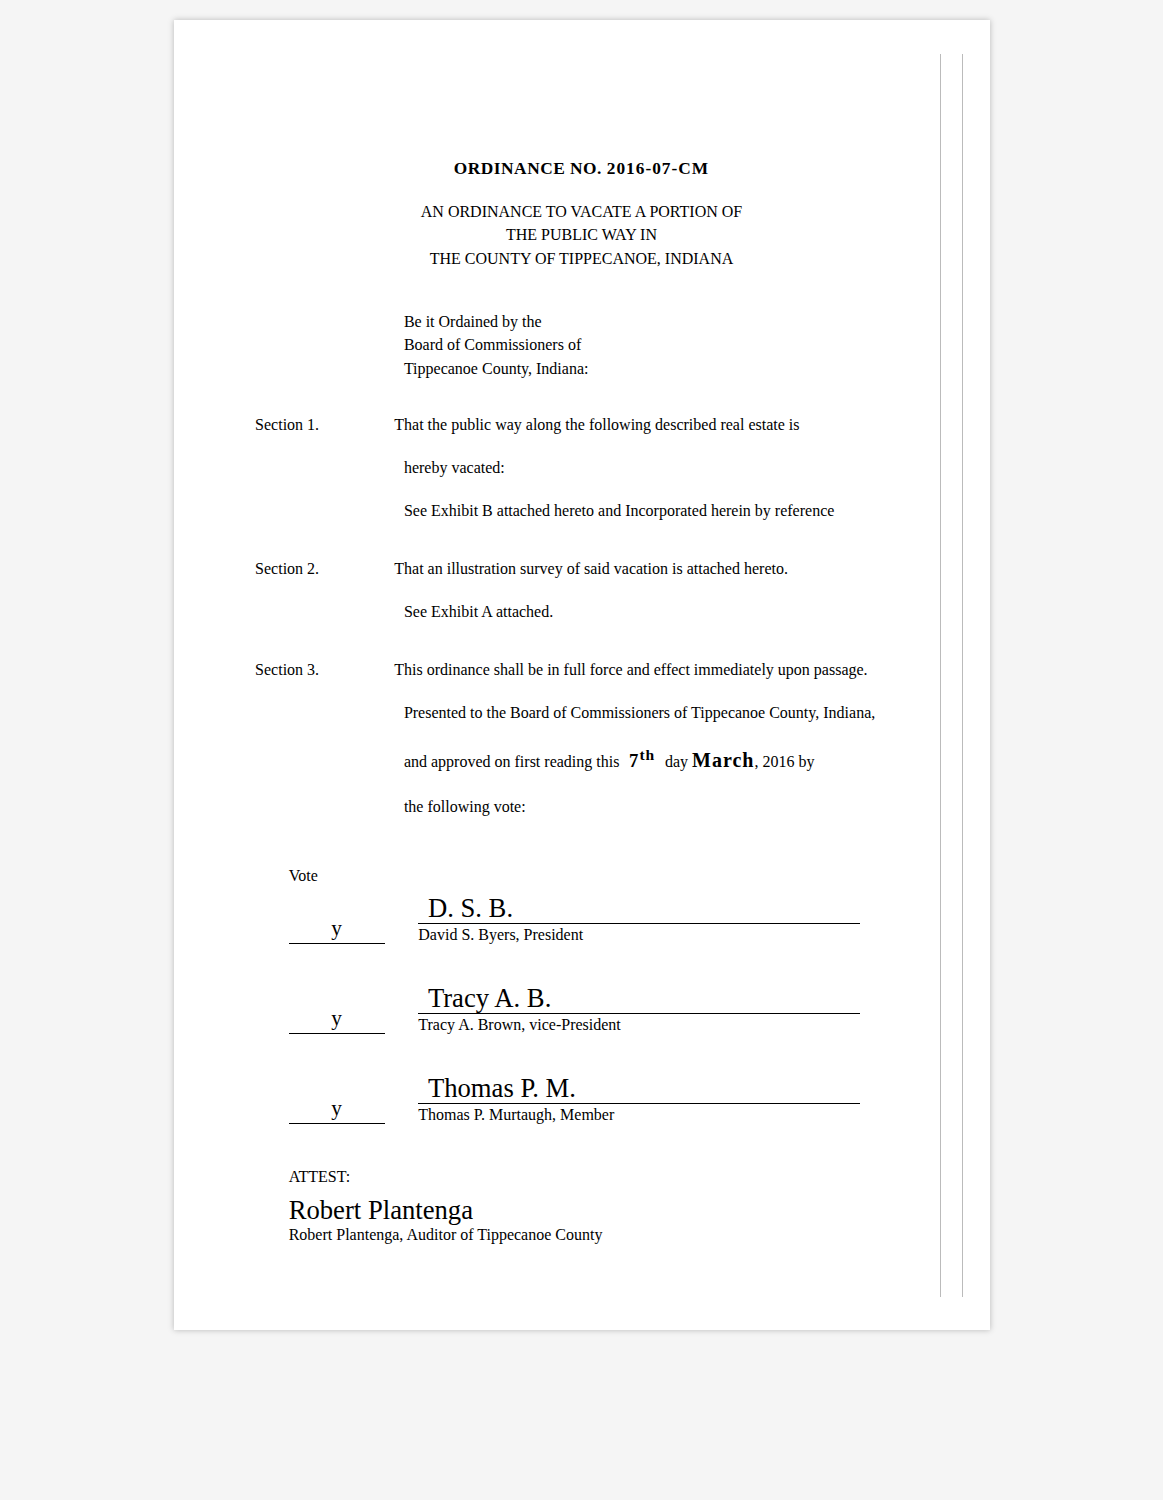ORDINANCE NO. 2016-07-CM
AN ORDINANCE TO VACATE A PORTION OF
THE PUBLIC WAY IN
THE COUNTY OF TIPPECANOE, INDIANA
Be it Ordained by the
Board of Commissioners of
Tippecanoe County, Indiana:
Section 1.
That the public way along the following described real estate is
hereby vacated:
See Exhibit B attached hereto and Incorporated herein by reference
Section 2.
That an illustration survey of said vacation is attached hereto.
See Exhibit A attached.
Section 3.
This ordinance shall be in full force and effect immediately upon passage.
Presented to the Board of Commissioners of Tippecanoe County, Indiana,
and approved on first reading this 7th day March, 2016 by
the following vote:
Vote
y
D. S. B.
David S. Byers, President
y
Tracy A. B.
Tracy A. Brown, vice-President
y
Thomas P. M.
Thomas P. Murtaugh, Member
ATTEST:
Robert Plantenga
Robert Plantenga, Auditor of Tippecanoe County